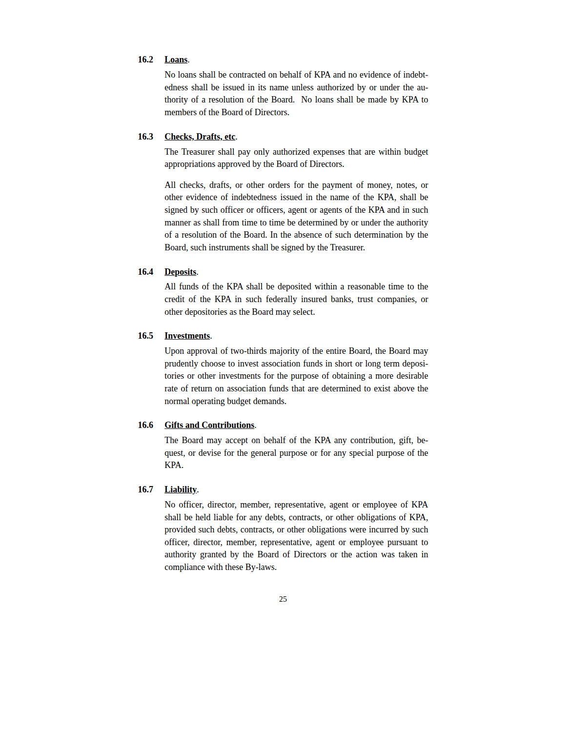16.2 Loans.
No loans shall be contracted on behalf of KPA and no evidence of indebtedness shall be issued in its name unless authorized by or under the authority of a resolution of the Board. No loans shall be made by KPA to members of the Board of Directors.
16.3 Checks, Drafts, etc.
The Treasurer shall pay only authorized expenses that are within budget appropriations approved by the Board of Directors.
All checks, drafts, or other orders for the payment of money, notes, or other evidence of indebtedness issued in the name of the KPA, shall be signed by such officer or officers, agent or agents of the KPA and in such manner as shall from time to time be determined by or under the authority of a resolution of the Board. In the absence of such determination by the Board, such instruments shall be signed by the Treasurer.
16.4 Deposits.
All funds of the KPA shall be deposited within a reasonable time to the credit of the KPA in such federally insured banks, trust companies, or other depositories as the Board may select.
16.5 Investments.
Upon approval of two-thirds majority of the entire Board, the Board may prudently choose to invest association funds in short or long term depositories or other investments for the purpose of obtaining a more desirable rate of return on association funds that are determined to exist above the normal operating budget demands.
16.6 Gifts and Contributions.
The Board may accept on behalf of the KPA any contribution, gift, bequest, or devise for the general purpose or for any special purpose of the KPA.
16.7 Liability.
No officer, director, member, representative, agent or employee of KPA shall be held liable for any debts, contracts, or other obligations of KPA, provided such debts, contracts, or other obligations were incurred by such officer, director, member, representative, agent or employee pursuant to authority granted by the Board of Directors or the action was taken in compliance with these By-laws.
25